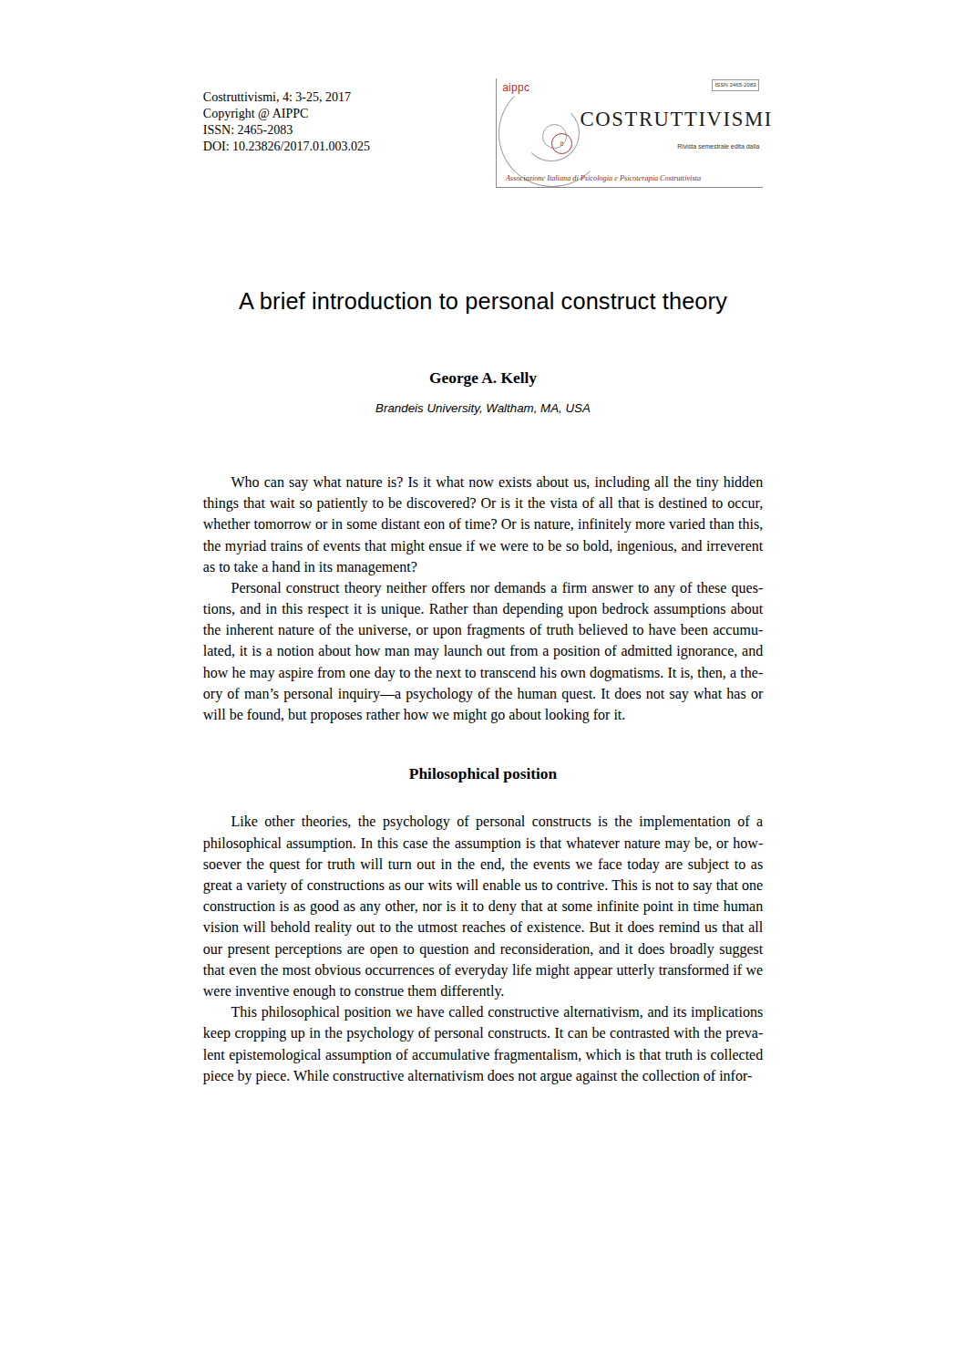Costruttivismi, 4: 3-25, 2017
Copyright @ AIPPC
ISSN: 2465-2083
DOI: 10.23826/2017.01.003.025
aippc
ISSN 2465-2083
COSTRUTTIVISMI
it
Rivista semestrale edita dalla
Associazione Italiana di Psicologia e Psicoterapia Costruttivista
A brief introduction to personal construct theory
George A. Kelly
Brandeis University, Waltham, MA, USA
Who can say what nature is? Is it what now exists about us, including all the tiny hidden things that wait so patiently to be discovered? Or is it the vista of all that is destined to occur, whether tomorrow or in some distant eon of time? Or is nature, infinitely more varied than this, the myriad trains of events that might ensue if we were to be so bold, ingenious, and irreverent as to take a hand in its management?
Personal construct theory neither offers nor demands a firm answer to any of these questions, and in this respect it is unique. Rather than depending upon bedrock assumptions about the inherent nature of the universe, or upon fragments of truth believed to have been accumulated, it is a notion about how man may launch out from a position of admitted ignorance, and how he may aspire from one day to the next to transcend his own dogmatisms. It is, then, a theory of man’s personal inquiry—a psychology of the human quest. It does not say what has or will be found, but proposes rather how we might go about looking for it.
Philosophical position
Like other theories, the psychology of personal constructs is the implementation of a philosophical assumption. In this case the assumption is that whatever nature may be, or howsoever the quest for truth will turn out in the end, the events we face today are subject to as great a variety of constructions as our wits will enable us to contrive. This is not to say that one construction is as good as any other, nor is it to deny that at some infinite point in time human vision will behold reality out to the utmost reaches of existence. But it does remind us that all our present perceptions are open to question and reconsideration, and it does broadly suggest that even the most obvious occurrences of everyday life might appear utterly transformed if we were inventive enough to construe them differently.
This philosophical position we have called constructive alternativism, and its implications keep cropping up in the psychology of personal constructs. It can be contrasted with the prevalent epistemological assumption of accumulative fragmentalism, which is that truth is collected piece by piece. While constructive alternativism does not argue against the collection of infor-